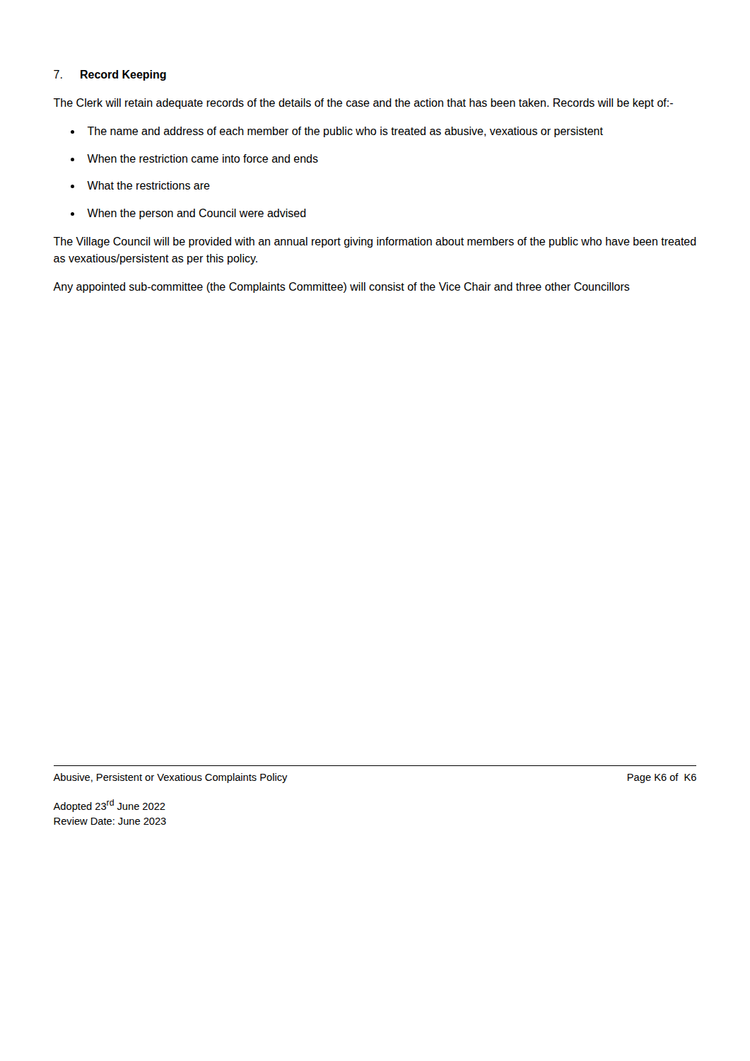7.
Record Keeping
The Clerk will retain adequate records of the details of the case and the action that has been taken. Records will be kept of:-
The name and address of each member of the public who is treated as abusive, vexatious or persistent
When the restriction came into force and ends
What the restrictions are
When the person and Council were advised
The Village Council will be provided with an annual report giving information about members of the public who have been treated as vexatious/persistent as per this policy.
Any appointed sub-committee (the Complaints Committee) will consist of the Vice Chair and three other Councillors
Abusive, Persistent or Vexatious Complaints Policy Page K6 of K6
Adopted 23rd June 2022
Review Date: June 2023